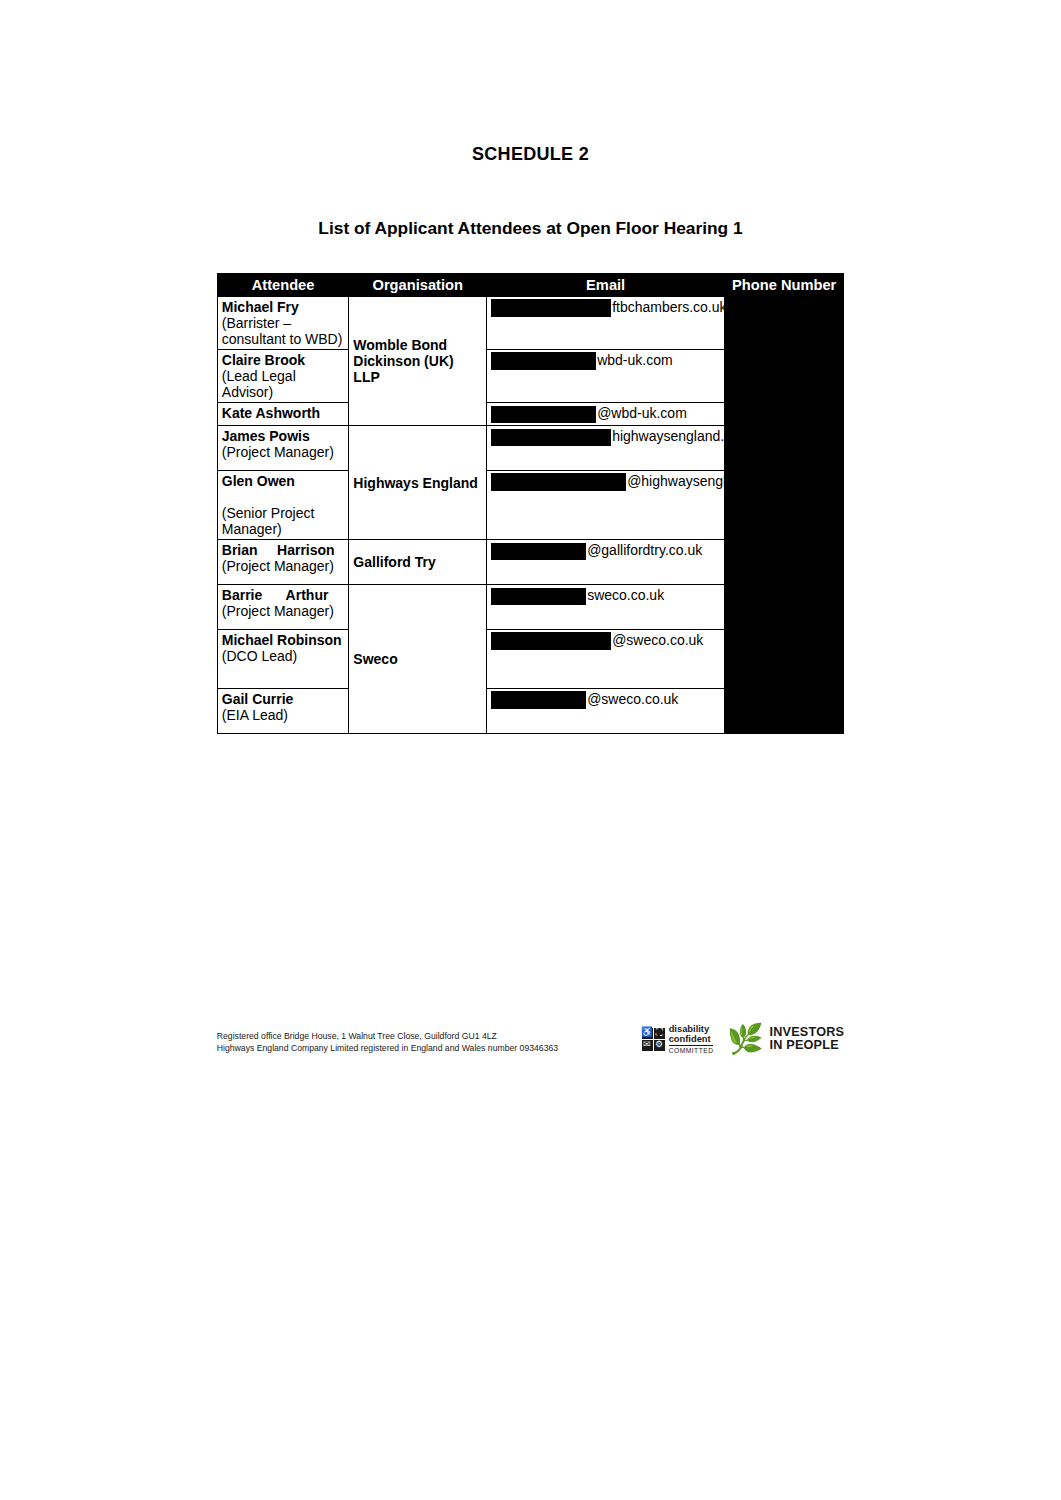SCHEDULE 2
List of Applicant Attendees at Open Floor Hearing 1
| Attendee | Organisation | Email | Phone Number |
| --- | --- | --- | --- |
| Michael Fry (Barrister – consultant to WBD) | Womble Bond Dickinson (UK) LLP | ftbchambers.co.uk | |
| Claire Brook (Lead Legal Advisor) | wbd-uk.com |
| Kate Ashworth | @wbd-uk.com |
| James Powis (Project Manager) | Highways England | highwaysengland.co.uk |
| Glen Owen (Senior Project Manager) | @highwaysengland.co.uk |
| Brian Harrison (Project Manager) | Galliford Try | @gallifordtry.co.uk |
| Barrie Arthur (Project Manager) | Sweco | sweco.co.uk |
| Michael Robinson (DCO Lead) | @sweco.co.uk |
| Gail Currie (EIA Lead) | @sweco.co.uk |
Registered office Bridge House, 1 Walnut Tree Close, Guildford GU1 4LZ
Highways England Company Limited registered in England and Wales number 09346363
♿⛶ ✉⚙
disability confident COMMITTED
🌿
INVESTORS
IN PEOPLE